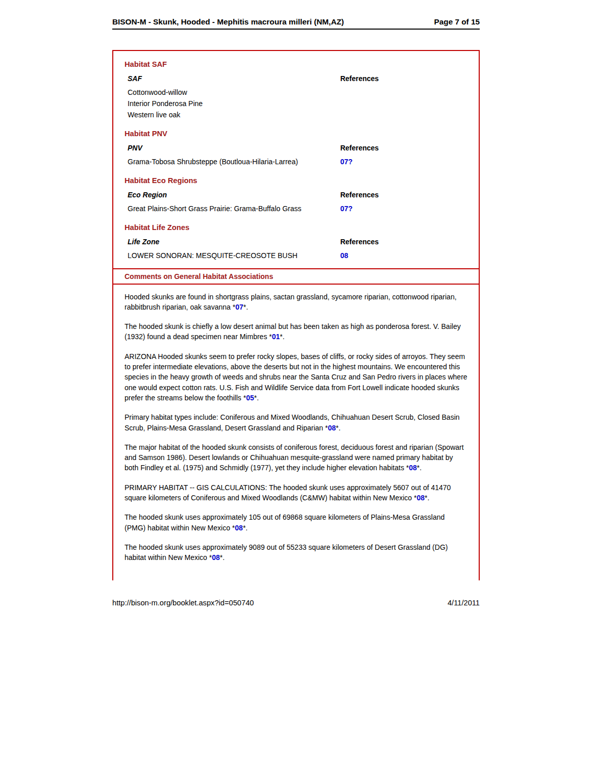BISON-M - Skunk, Hooded - Mephitis macroura milleri (NM,AZ)
Page 7 of 15
Habitat SAF
| SAF | References |
| --- | --- |
| Cottonwood-willow | |
| Interior Ponderosa Pine | |
| Western live oak | |
Habitat PNV
| PNV | References |
| --- | --- |
| Grama-Tobosa Shrubsteppe (Boutloua-Hilaria-Larrea) | 07? |
Habitat Eco Regions
| Eco Region | References |
| --- | --- |
| Great Plains-Short Grass Prairie: Grama-Buffalo Grass | 07? |
Habitat Life Zones
| Life Zone | References |
| --- | --- |
| LOWER SONORAN: MESQUITE-CREOSOTE BUSH | 08 |
Comments on General Habitat Associations
Hooded skunks are found in shortgrass plains, sactan grassland, sycamore riparian, cottonwood riparian, rabbitbrush riparian, oak savanna *07*.
The hooded skunk is chiefly a low desert animal but has been taken as high as ponderosa forest. V. Bailey (1932) found a dead specimen near Mimbres *01*.
ARIZONA Hooded skunks seem to prefer rocky slopes, bases of cliffs, or rocky sides of arroyos. They seem to prefer intermediate elevations, above the deserts but not in the highest mountains. We encountered this species in the heavy growth of weeds and shrubs near the Santa Cruz and San Pedro rivers in places where one would expect cotton rats. U.S. Fish and Wildlife Service data from Fort Lowell indicate hooded skunks prefer the streams below the foothills *05*.
Primary habitat types include: Coniferous and Mixed Woodlands, Chihuahuan Desert Scrub, Closed Basin Scrub, Plains-Mesa Grassland, Desert Grassland and Riparian *08*.
The major habitat of the hooded skunk consists of coniferous forest, deciduous forest and riparian (Spowart and Samson 1986). Desert lowlands or Chihuahuan mesquite-grassland were named primary habitat by both Findley et al. (1975) and Schmidly (1977), yet they include higher elevation habitats *08*.
PRIMARY HABITAT -- GIS CALCULATIONS: The hooded skunk uses approximately 5607 out of 41470 square kilometers of Coniferous and Mixed Woodlands (C&MW) habitat within New Mexico *08*.
The hooded skunk uses approximately 105 out of 69868 square kilometers of Plains-Mesa Grassland (PMG) habitat within New Mexico *08*.
The hooded skunk uses approximately 9089 out of 55233 square kilometers of Desert Grassland (DG) habitat within New Mexico *08*.
http://bison-m.org/booklet.aspx?id=050740
4/11/2011